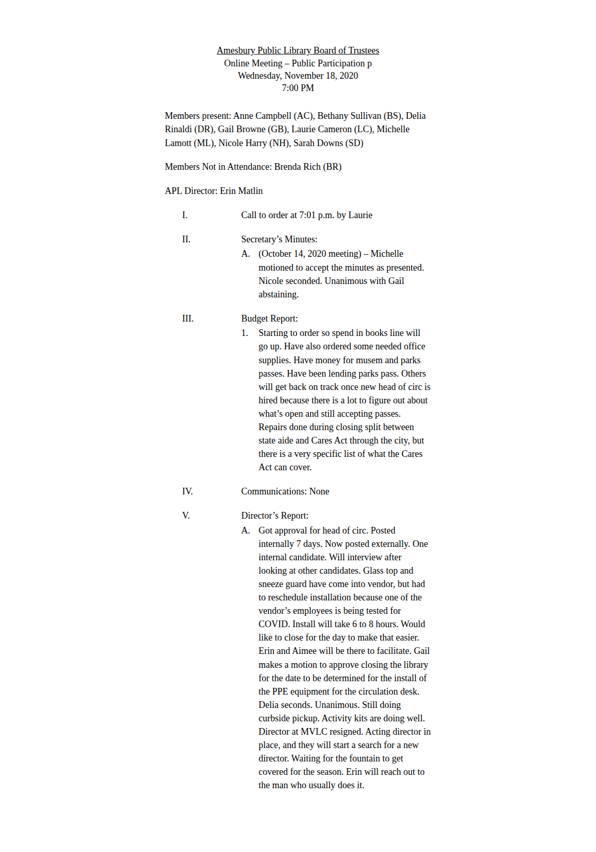Amesbury Public Library Board of Trustees
Online Meeting – Public Participation p
Wednesday, November 18, 2020
7:00 PM
Members present: Anne Campbell (AC), Bethany Sullivan (BS), Delia Rinaldi (DR), Gail Browne (GB), Laurie Cameron (LC), Michelle Lamott (ML), Nicole Harry (NH), Sarah Downs (SD)
Members Not in Attendance: Brenda Rich (BR)
APL Director: Erin Matlin
Call to order at 7:01 p.m. by Laurie
Secretary’s Minutes:
(October 14, 2020 meeting) – Michelle motioned to accept the minutes as presented. Nicole seconded. Unanimous with Gail abstaining.
Budget Report:
Starting to order so spend in books line will go up. Have also ordered some needed office supplies. Have money for musem and parks passes. Have been lending parks pass. Others will get back on track once new head of circ is hired because there is a lot to figure out about what’s open and still accepting passes. Repairs done during closing split between state aide and Cares Act through the city, but there is a very specific list of what the Cares Act can cover.
Communications: None
Director’s Report:
Got approval for head of circ. Posted internally 7 days. Now posted externally. One internal candidate. Will interview after looking at other candidates. Glass top and sneeze guard have come into vendor, but had to reschedule installation because one of the vendor’s employees is being tested for COVID. Install will take 6 to 8 hours. Would like to close for the day to make that easier. Erin and Aimee will be there to facilitate. Gail makes a motion to approve closing the library for the date to be determined for the install of the PPE equipment for the circulation desk. Delia seconds. Unanimous. Still doing curbside pickup. Activity kits are doing well. Director at MVLC resigned. Acting director in place, and they will start a search for a new director. Waiting for the fountain to get covered for the season. Erin will reach out to the man who usually does it.